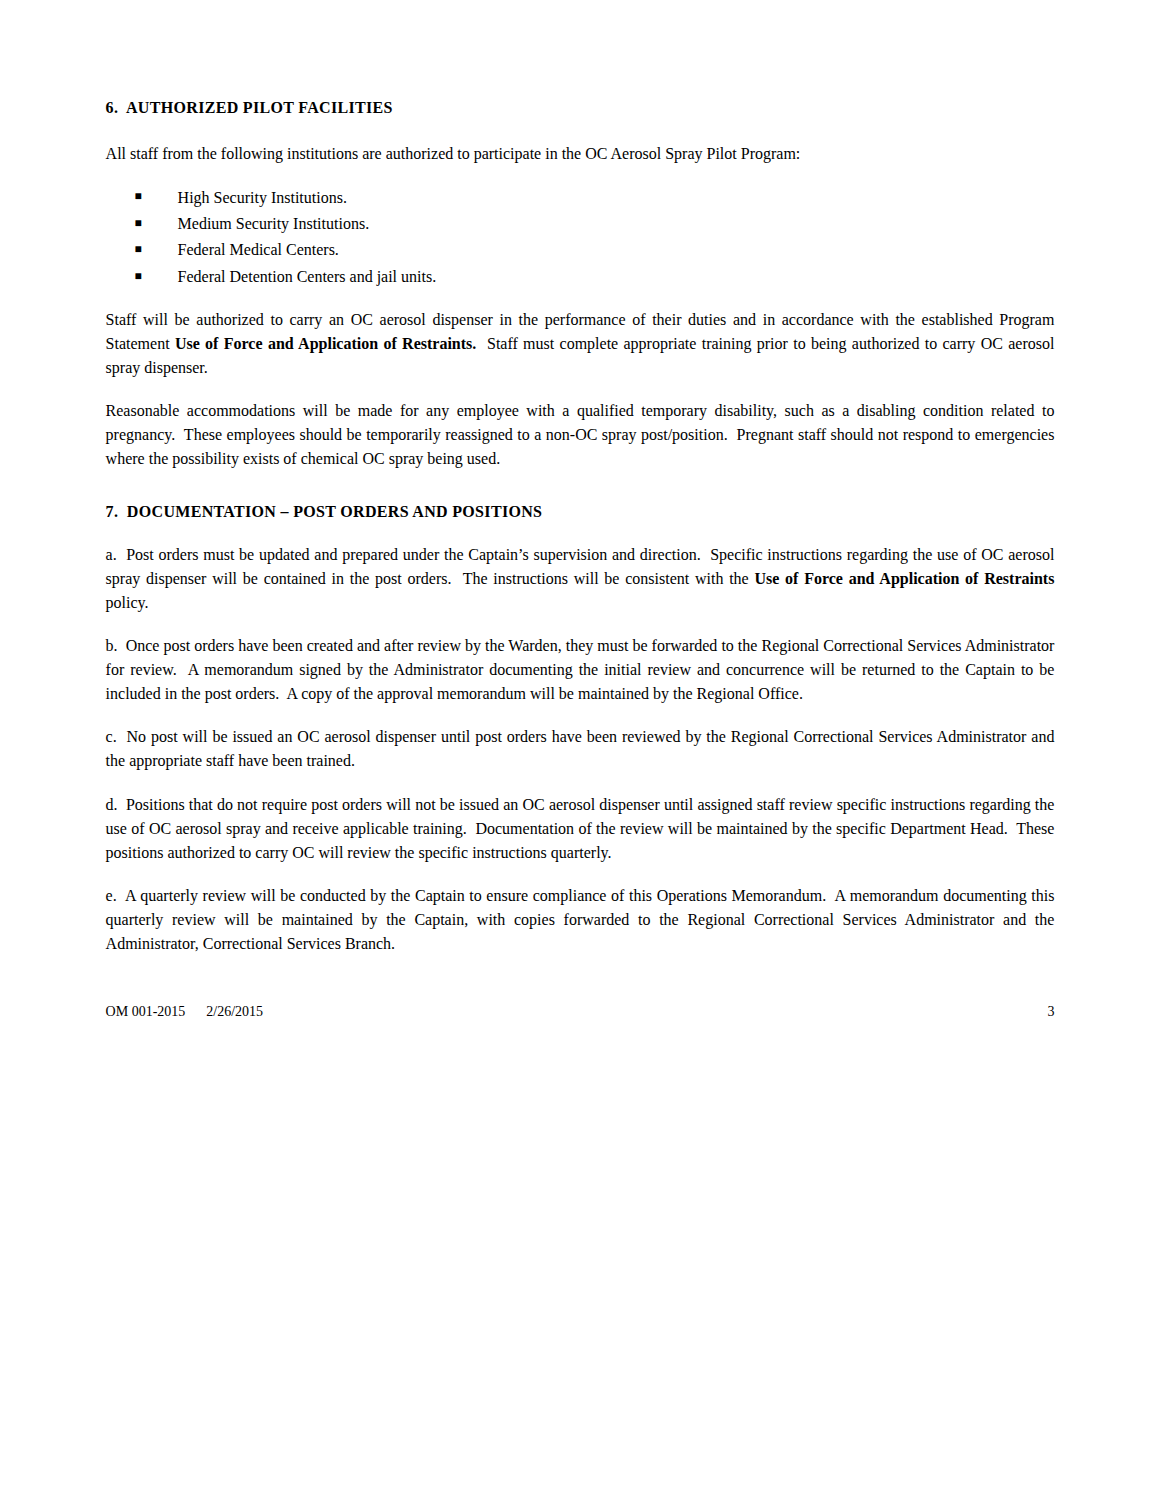6. AUTHORIZED PILOT FACILITIES
All staff from the following institutions are authorized to participate in the OC Aerosol Spray Pilot Program:
High Security Institutions.
Medium Security Institutions.
Federal Medical Centers.
Federal Detention Centers and jail units.
Staff will be authorized to carry an OC aerosol dispenser in the performance of their duties and in accordance with the established Program Statement Use of Force and Application of Restraints. Staff must complete appropriate training prior to being authorized to carry OC aerosol spray dispenser.
Reasonable accommodations will be made for any employee with a qualified temporary disability, such as a disabling condition related to pregnancy. These employees should be temporarily reassigned to a non-OC spray post/position. Pregnant staff should not respond to emergencies where the possibility exists of chemical OC spray being used.
7. DOCUMENTATION – POST ORDERS AND POSITIONS
a. Post orders must be updated and prepared under the Captain’s supervision and direction. Specific instructions regarding the use of OC aerosol spray dispenser will be contained in the post orders. The instructions will be consistent with the Use of Force and Application of Restraints policy.
b. Once post orders have been created and after review by the Warden, they must be forwarded to the Regional Correctional Services Administrator for review. A memorandum signed by the Administrator documenting the initial review and concurrence will be returned to the Captain to be included in the post orders. A copy of the approval memorandum will be maintained by the Regional Office.
c. No post will be issued an OC aerosol dispenser until post orders have been reviewed by the Regional Correctional Services Administrator and the appropriate staff have been trained.
d. Positions that do not require post orders will not be issued an OC aerosol dispenser until assigned staff review specific instructions regarding the use of OC aerosol spray and receive applicable training. Documentation of the review will be maintained by the specific Department Head. These positions authorized to carry OC will review the specific instructions quarterly.
e. A quarterly review will be conducted by the Captain to ensure compliance of this Operations Memorandum. A memorandum documenting this quarterly review will be maintained by the Captain, with copies forwarded to the Regional Correctional Services Administrator and the Administrator, Correctional Services Branch.
OM 001-2015 2/26/2015 3